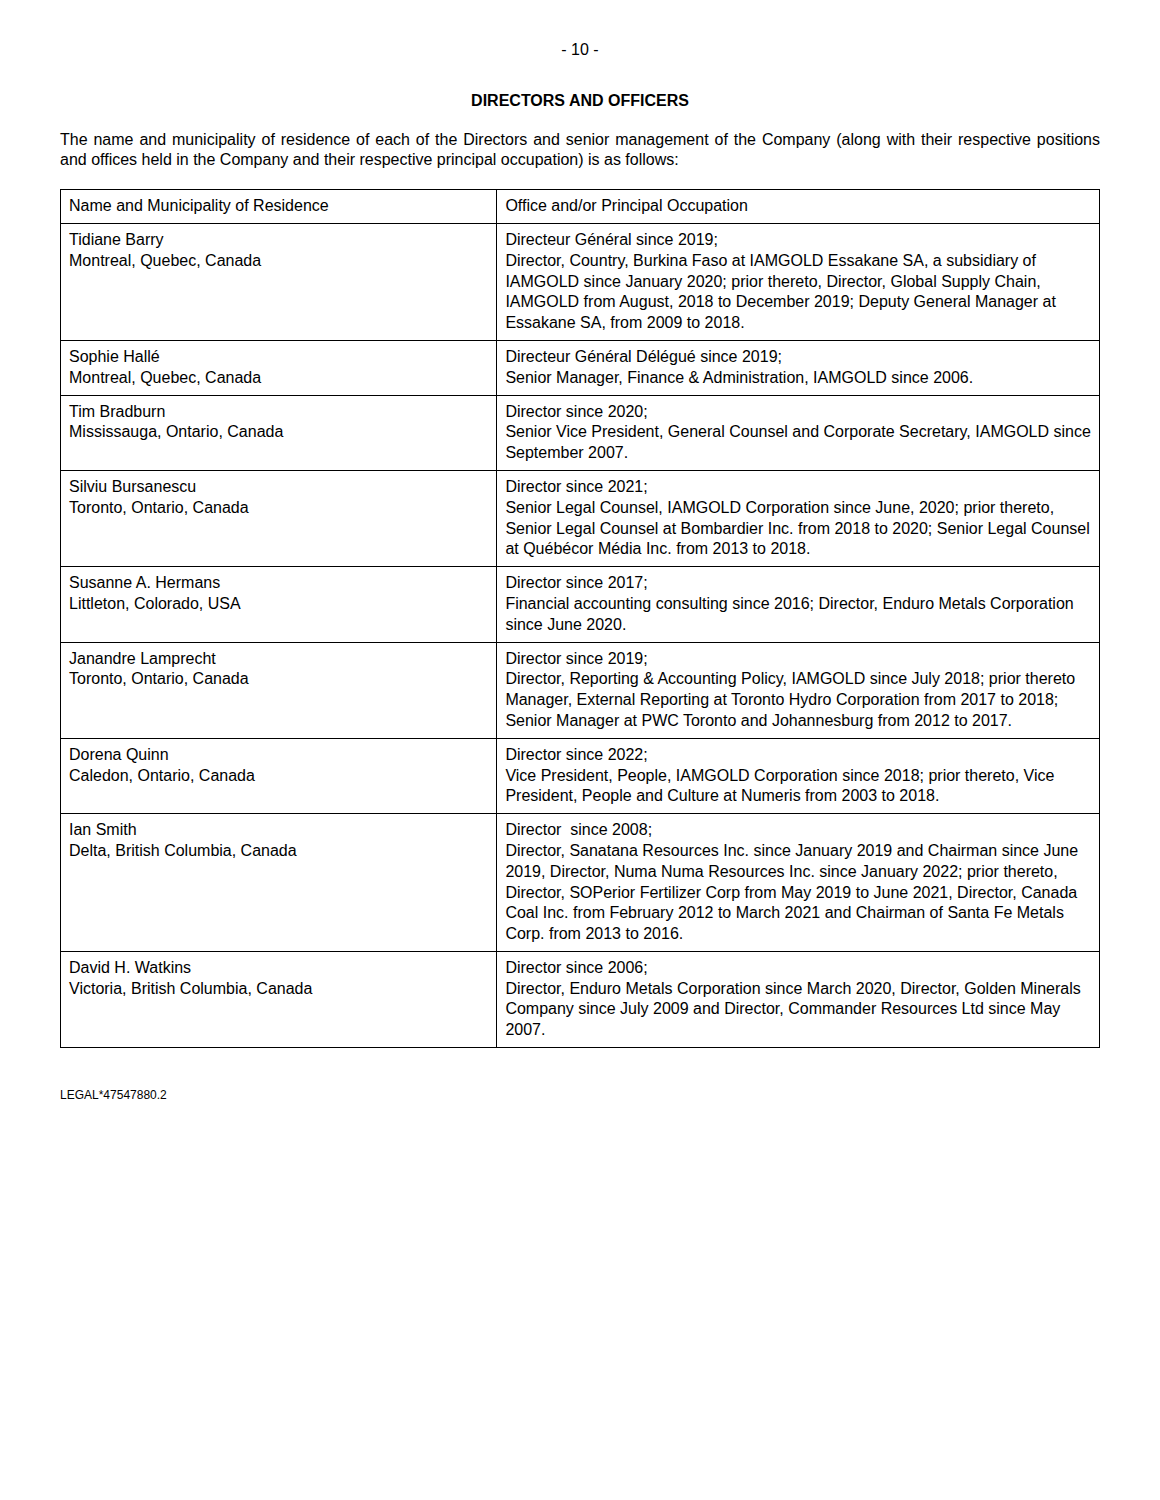- 10 -
DIRECTORS AND OFFICERS
The name and municipality of residence of each of the Directors and senior management of the Company (along with their respective positions and offices held in the Company and their respective principal occupation) is as follows:
| Name and Municipality of Residence | Office and/or Principal Occupation |
| --- | --- |
| Tidiane Barry Montreal, Quebec, Canada | Directeur Général since 2019; Director, Country, Burkina Faso at IAMGOLD Essakane SA, a subsidiary of IAMGOLD since January 2020; prior thereto, Director, Global Supply Chain, IAMGOLD from August, 2018 to December 2019; Deputy General Manager at Essakane SA, from 2009 to 2018. |
| Sophie Hallé Montreal, Quebec, Canada | Directeur Général Délégué since 2019; Senior Manager, Finance & Administration, IAMGOLD since 2006. |
| Tim Bradburn Mississauga, Ontario, Canada | Director since 2020; Senior Vice President, General Counsel and Corporate Secretary, IAMGOLD since September 2007. |
| Silviu Bursanescu Toronto, Ontario, Canada | Director since 2021; Senior Legal Counsel, IAMGOLD Corporation since June, 2020; prior thereto, Senior Legal Counsel at Bombardier Inc. from 2018 to 2020; Senior Legal Counsel at Québécor Média Inc. from 2013 to 2018. |
| Susanne A. Hermans Littleton, Colorado, USA | Director since 2017; Financial accounting consulting since 2016; Director, Enduro Metals Corporation since June 2020. |
| Janandre Lamprecht Toronto, Ontario, Canada | Director since 2019; Director, Reporting & Accounting Policy, IAMGOLD since July 2018; prior thereto Manager, External Reporting at Toronto Hydro Corporation from 2017 to 2018; Senior Manager at PWC Toronto and Johannesburg from 2012 to 2017. |
| Dorena Quinn Caledon, Ontario, Canada | Director since 2022; Vice President, People, IAMGOLD Corporation since 2018; prior thereto, Vice President, People and Culture at Numeris from 2003 to 2018. |
| Ian Smith Delta, British Columbia, Canada | Director since 2008; Director, Sanatana Resources Inc. since January 2019 and Chairman since June 2019, Director, Numa Numa Resources Inc. since January 2022; prior thereto, Director, SOPerior Fertilizer Corp from May 2019 to June 2021, Director, Canada Coal Inc. from February 2012 to March 2021 and Chairman of Santa Fe Metals Corp. from 2013 to 2016. |
| David H. Watkins Victoria, British Columbia, Canada | Director since 2006; Director, Enduro Metals Corporation since March 2020, Director, Golden Minerals Company since July 2009 and Director, Commander Resources Ltd since May 2007. |
LEGAL*47547880.2